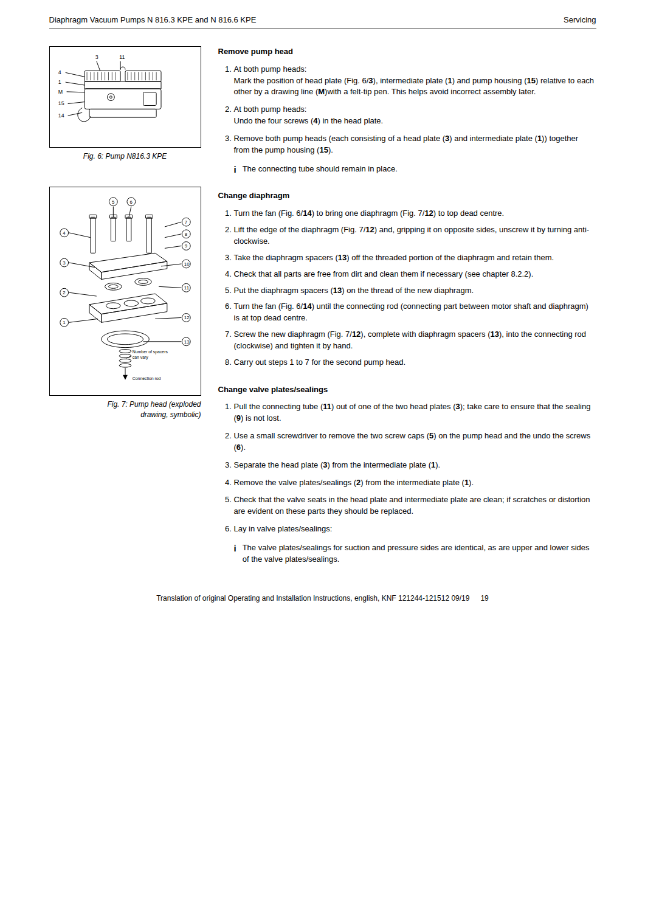Diaphragm Vacuum Pumps N 816.3 KPE and N 816.6 KPE Servicing
3 11 4 1 M 15 14
Fig. 6: Pump N816.3 KPE
4 3 2 1 5 6 7 8 9 10 11 12 13 Number of spacers can vary Connection rod
Fig. 7: Pump head (exploded
drawing, symbolic)
Remove pump head
At both pump heads:
Mark the position of head plate (Fig. 6/3), intermediate plate (1) and pump housing (15) relative to each other by a drawing line (M)with a felt-tip pen. This helps avoid incorrect assembly later.
At both pump heads:
Undo the four screws (4) in the head plate.
Remove both pump heads (each consisting of a head plate (3) and intermediate plate (1)) together from the pump housing (15).
i The connecting tube should remain in place.
Change diaphragm
Turn the fan (Fig. 6/14) to bring one diaphragm (Fig. 7/12) to top dead centre.
Lift the edge of the diaphragm (Fig. 7/12) and, gripping it on opposite sides, unscrew it by turning anti-clockwise.
Take the diaphragm spacers (13) off the threaded portion of the diaphragm and retain them.
Check that all parts are free from dirt and clean them if necessary (see chapter 8.2.2).
Put the diaphragm spacers (13) on the thread of the new diaphragm.
Turn the fan (Fig. 6/14) until the connecting rod (connecting part between motor shaft and diaphragm) is at top dead centre.
Screw the new diaphragm (Fig. 7/12), complete with diaphragm spacers (13), into the connecting rod (clockwise) and tighten it by hand.
Carry out steps 1 to 7 for the second pump head.
Change valve plates/sealings
Pull the connecting tube (11) out of one of the two head plates (3); take care to ensure that the sealing (9) is not lost.
Use a small screwdriver to remove the two screw caps (5) on the pump head and the undo the screws (6).
Separate the head plate (3) from the intermediate plate (1).
Remove the valve plates/sealings (2) from the intermediate plate (1).
Check that the valve seats in the head plate and intermediate plate are clean; if scratches or distortion are evident on these parts they should be replaced.
Lay in valve plates/sealings:
i The valve plates/sealings for suction and pressure sides are identical, as are upper and lower sides of the valve plates/sealings.
Translation of original Operating and Installation Instructions, english, KNF 121244-121512 09/1919